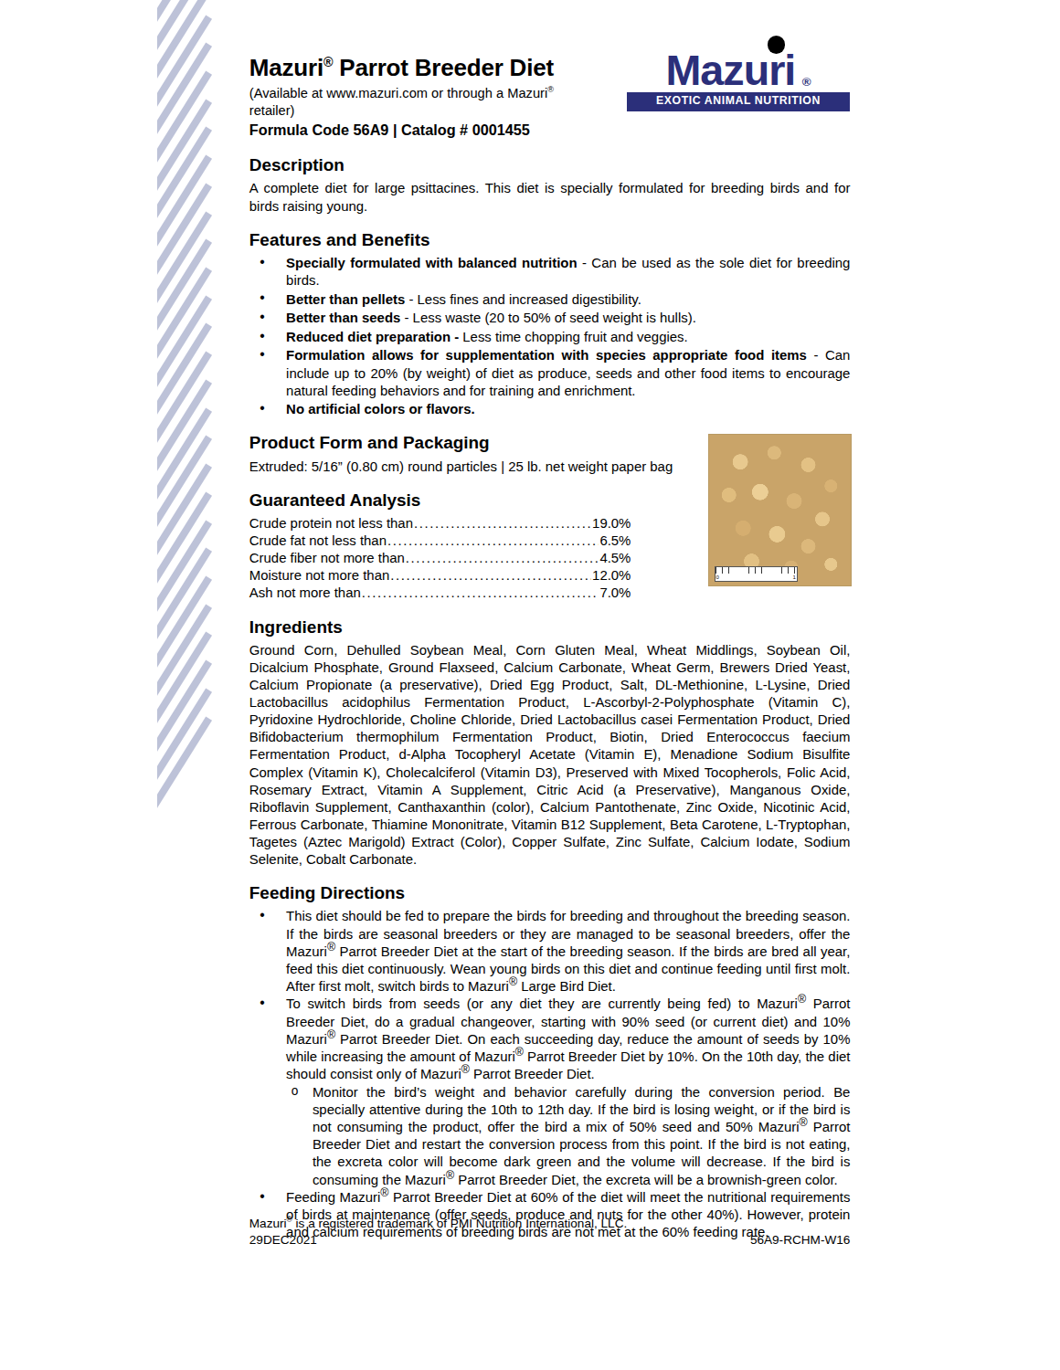Mazuri® Parrot Breeder Diet
(Available at www.mazuri.com or through a Mazuri® retailer)
Formula Code 56A9 | Catalog # 0001455
Mazuri®
EXOTIC ANIMAL NUTRITION
Description
A complete diet for large psittacines. This diet is specially formulated for breeding birds and for birds raising young.
Features and Benefits
Specially formulated with balanced nutrition - Can be used as the sole diet for breeding birds.
Better than pellets - Less fines and increased digestibility.
Better than seeds - Less waste (20 to 50% of seed weight is hulls).
Reduced diet preparation - Less time chopping fruit and veggies.
Formulation allows for supplementation with species appropriate food items - Can include up to 20% (by weight) of diet as produce, seeds and other food items to encourage natural feeding behaviors and for training and enrichment.
No artificial colors or flavors.
01
Product Form and Packaging
Extruded: 5/16” (0.80 cm) round particles | 25 lb. net weight paper bag
Guaranteed Analysis
Crude protein not less than............................................................................... 19.0%
Crude fat not less than............................................................................... 6.5%
Crude fiber not more than............................................................................... 4.5%
Moisture not more than............................................................................... 12.0%
Ash not more than............................................................................... 7.0%
Ingredients
Ground Corn, Dehulled Soybean Meal, Corn Gluten Meal, Wheat Middlings, Soybean Oil, Dicalcium Phosphate, Ground Flaxseed, Calcium Carbonate, Wheat Germ, Brewers Dried Yeast, Calcium Propionate (a preservative), Dried Egg Product, Salt, DL-Methionine, L-Lysine, Dried Lactobacillus acidophilus Fermentation Product, L-Ascorbyl-2-Polyphosphate (Vitamin C), Pyridoxine Hydrochloride, Choline Chloride, Dried Lactobacillus casei Fermentation Product, Dried Bifidobacterium thermophilum Fermentation Product, Biotin, Dried Enterococcus faecium Fermentation Product, d-Alpha Tocopheryl Acetate (Vitamin E), Menadione Sodium Bisulfite Complex (Vitamin K), Cholecalciferol (Vitamin D3), Preserved with Mixed Tocopherols, Folic Acid, Rosemary Extract, Vitamin A Supplement, Citric Acid (a Preservative), Manganous Oxide, Riboflavin Supplement, Canthaxanthin (color), Calcium Pantothenate, Zinc Oxide, Nicotinic Acid, Ferrous Carbonate, Thiamine Mononitrate, Vitamin B12 Supplement, Beta Carotene, L-Tryptophan, Tagetes (Aztec Marigold) Extract (Color), Copper Sulfate, Zinc Sulfate, Calcium Iodate, Sodium Selenite, Cobalt Carbonate.
Feeding Directions
This diet should be fed to prepare the birds for breeding and throughout the breeding season. If the birds are seasonal breeders or they are managed to be seasonal breeders, offer the Mazuri® Parrot Breeder Diet at the start of the breeding season. If the birds are bred all year, feed this diet continuously. Wean young birds on this diet and continue feeding until first molt. After first molt, switch birds to Mazuri® Large Bird Diet.
To switch birds from seeds (or any diet they are currently being fed) to Mazuri® Parrot Breeder Diet, do a gradual changeover, starting with 90% seed (or current diet) and 10% Mazuri® Parrot Breeder Diet. On each succeeding day, reduce the amount of seeds by 10% while increasing the amount of Mazuri® Parrot Breeder Diet by 10%. On the 10th day, the diet should consist only of Mazuri® Parrot Breeder Diet.
Monitor the bird’s weight and behavior carefully during the conversion period. Be specially attentive during the 10th to 12th day. If the bird is losing weight, or if the bird is not consuming the product, offer the bird a mix of 50% seed and 50% Mazuri® Parrot Breeder Diet and restart the conversion process from this point. If the bird is not eating, the excreta color will become dark green and the volume will decrease. If the bird is consuming the Mazuri® Parrot Breeder Diet, the excreta will be a brownish-green color.
Feeding Mazuri® Parrot Breeder Diet at 60% of the diet will meet the nutritional requirements of birds at maintenance (offer seeds, produce and nuts for the other 40%). However, protein and calcium requirements of breeding birds are not met at the 60% feeding rate.
Mazuri® is a registered trademark of PMI Nutrition International, LLC.
29DEC2021 56A9-RCHM-W16